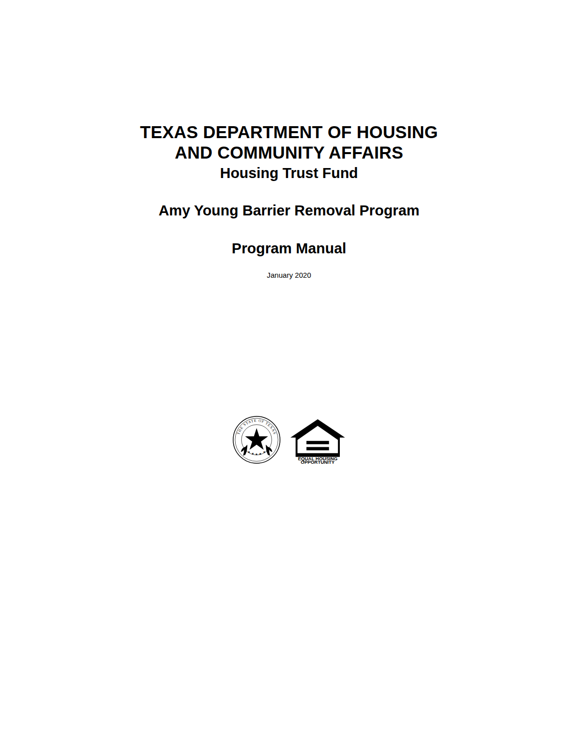TEXAS DEPARTMENT OF HOUSING AND COMMUNITY AFFAIRS
Housing Trust Fund
Amy Young Barrier Removal Program
Program Manual
January 2020
THE STATE OF TEXAS ★ ★ ★ ★ ★ EQUAL HOUSING OPPORTUNITY